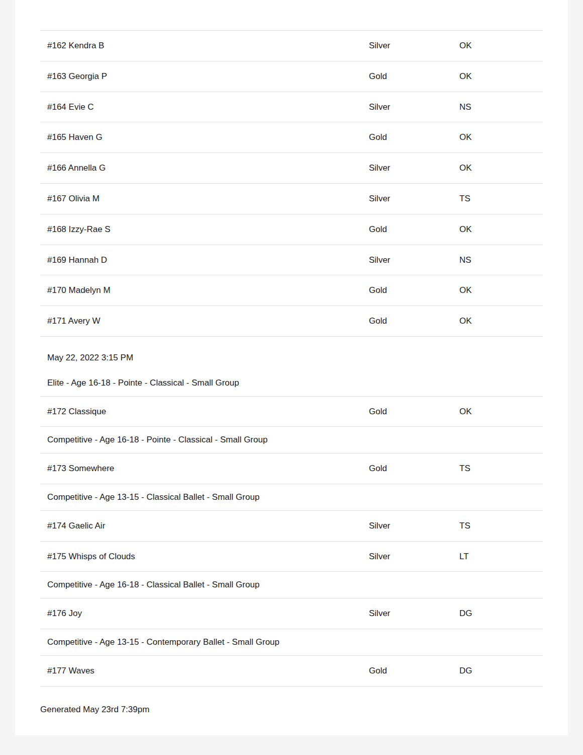| #162 Kendra B | Silver | OK |
| #163 Georgia P | Gold | OK |
| #164 Evie C | Silver | NS |
| #165 Haven G | Gold | OK |
| #166 Annella G | Silver | OK |
| #167 Olivia M | Silver | TS |
| #168 Izzy-Rae S | Gold | OK |
| #169 Hannah D | Silver | NS |
| #170 Madelyn M | Gold | OK |
| #171 Avery W | Gold | OK |
| May 22, 2022 3:15 PM |
| Elite - Age 16-18 - Pointe - Classical - Small Group |
| #172 Classique | Gold | OK |
| Competitive - Age 16-18 - Pointe - Classical - Small Group |
| #173 Somewhere | Gold | TS |
| Competitive - Age 13-15 - Classical Ballet - Small Group |
| #174 Gaelic Air | Silver | TS |
| #175 Whisps of Clouds | Silver | LT |
| Competitive - Age 16-18 - Classical Ballet - Small Group |
| #176 Joy | Silver | DG |
| Competitive - Age 13-15 - Contemporary Ballet - Small Group |
| #177 Waves | Gold | DG |
Generated May 23rd 7:39pm